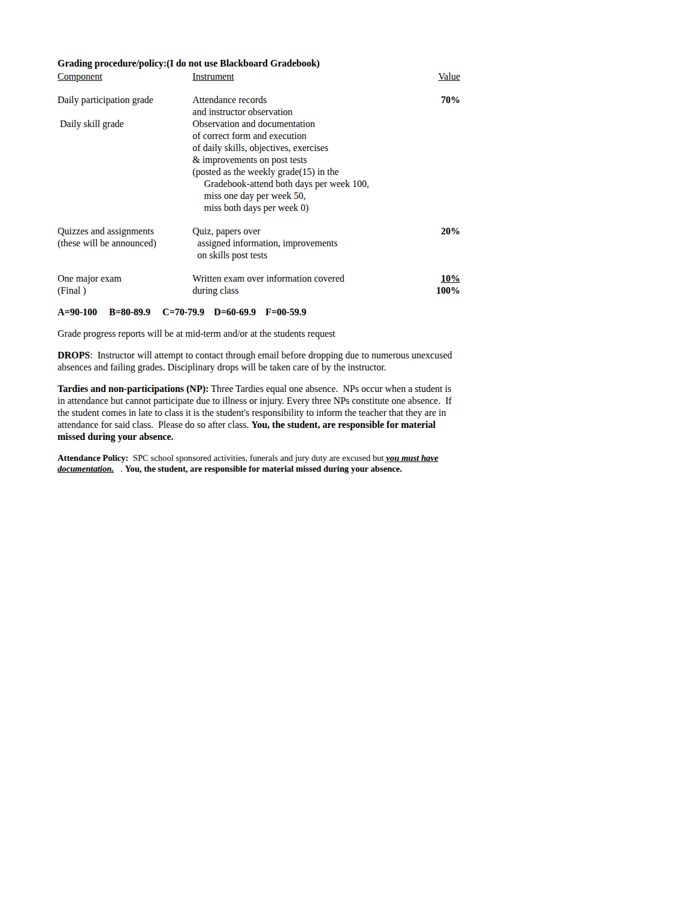Grading procedure/policy:(I do not use Blackboard Gradebook)
| Component | Instrument | Value |
| --- | --- | --- |
| Daily participation grade | Attendance records and instructor observation | 70% |
| Daily skill grade | Observation and documentation of correct form and execution of daily skills, objectives, exercises & improvements on post tests (posted as the weekly grade(15) in the Gradebook-attend both days per week 100, miss one day per week 50, miss both days per week 0) | |
| Quizzes and assignments (these will be announced) | Quiz, papers over assigned information, improvements on skills post tests | 20% |
| One major exam | Written exam over information covered | 10% |
| (Final ) | during class | 100% |
A=90-100 B=80-89.9 C=70-79.9 D=60-69.9 F=00-59.9
Grade progress reports will be at mid-term and/or at the students request
DROPS: Instructor will attempt to contact through email before dropping due to numerous unexcused absences and failing grades. Disciplinary drops will be taken care of by the instructor.
Tardies and non-participations (NP): Three Tardies equal one absence. NPs occur when a student is in attendance but cannot participate due to illness or injury. Every three NPs constitute one absence. If the student comes in late to class it is the student's responsibility to inform the teacher that they are in attendance for said class. Please do so after class. You, the student, are responsible for material missed during your absence.
Attendance Policy: SPC school sponsored activities, funerals and jury duty are excused but you must have documentation. . You, the student, are responsible for material missed during your absence.